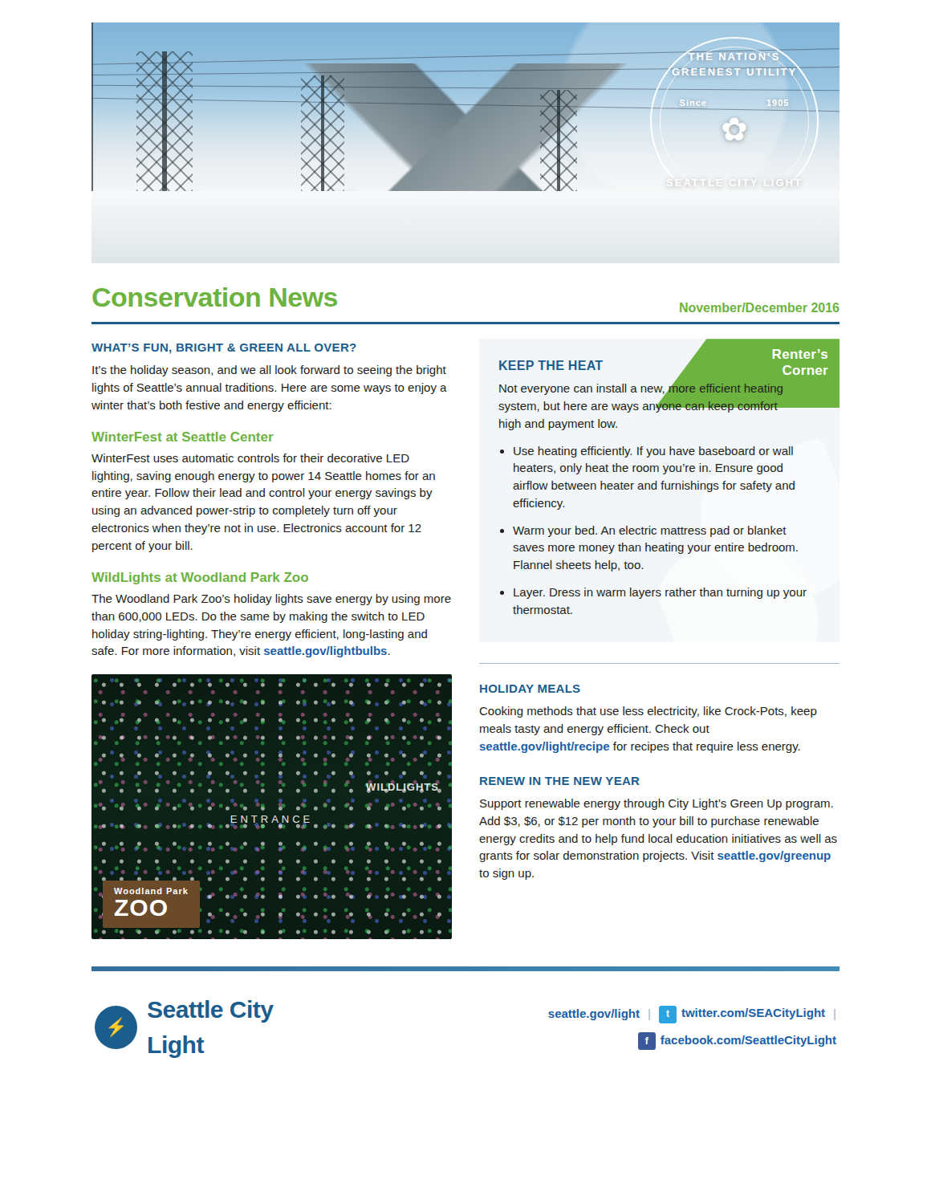Light reading
The Nation’s Greenest Utility
Since 1905
✿
Seattle City Light
Conservation News
November/December 2016
What’s fun, bright & green all over?
It’s the holiday season, and we all look forward to seeing the bright lights of Seattle’s annual traditions. Here are some ways to enjoy a winter that’s both festive and energy efficient:
WinterFest at Seattle Center
WinterFest uses automatic controls for their decorative LED lighting, saving enough energy to power 14 Seattle homes for an entire year. Follow their lead and control your energy savings by using an advanced power-strip to completely turn off your electronics when they’re not in use. Electronics account for 12 percent of your bill.
WildLights at Woodland Park Zoo
The Woodland Park Zoo’s holiday lights save energy by using more than 600,000 LEDs. Do the same by making the switch to LED holiday string-lighting. They’re energy efficient, long-lasting and safe. For more information, visit seattle.gov/lightbulbs.
WILDLIGHTS Entrance Woodland Park ZOO
Renter’s
Corner
Keep the heat
Not everyone can install a new, more efficient heating system, but here are ways anyone can keep comfort high and payment low.
Use heating efficiently. If you have baseboard or wall heaters, only heat the room you’re in. Ensure good airflow between heater and furnishings for safety and efficiency.
Warm your bed. An electric mattress pad or blanket saves more money than heating your entire bedroom. Flannel sheets help, too.
Layer. Dress in warm layers rather than turning up your thermostat.
Holiday meals
Cooking methods that use less electricity, like Crock-Pots, keep meals tasty and energy efficient. Check out seattle.gov/light/recipe for recipes that require less energy.
Renew in the new year
Support renewable energy through City Light’s Green Up program. Add $3, $6, or $12 per month to your bill to purchase renewable energy credits and to help fund local education initiatives as well as grants for solar demonstration projects. Visit seattle.gov/greenup to sign up.
⚡
Seattle City Light
seattle.gov/light | ttwitter.com/SEACityLight | ffacebook.com/SeattleCityLight